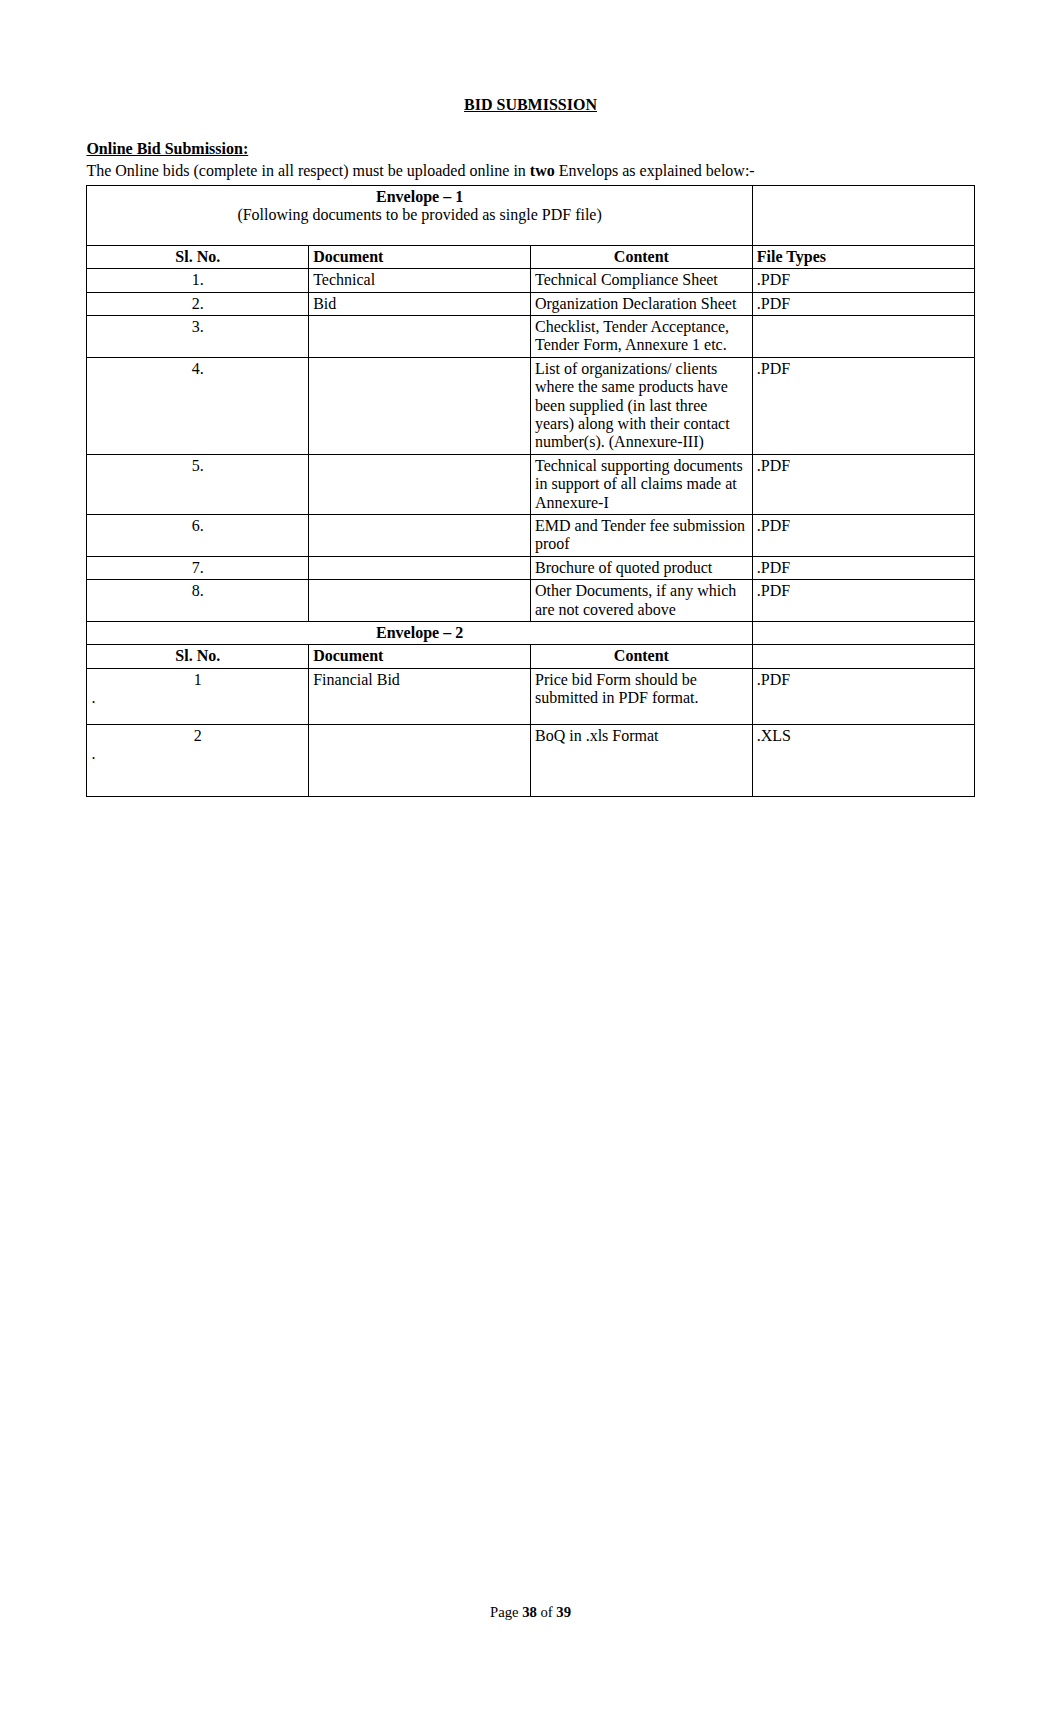BID SUBMISSION
Online Bid Submission:
The Online bids (complete in all respect) must be uploaded online in two Envelops as explained below:-
| Envelope – 1 (Following documents to be provided as single PDF file) | |
| Sl. No. | Document | Content | File Types |
| 1. | Technical | Technical Compliance Sheet | .PDF |
| 2. | Bid | Organization Declaration Sheet | .PDF |
| 3. | | Checklist, Tender Acceptance, Tender Form, Annexure 1 etc. | |
| 4. | | List of organizations/ clients where the same products have been supplied (in last three years) along with their contact number(s). (Annexure-III) | .PDF |
| 5. | | Technical supporting documents in support of all claims made at Annexure-I | .PDF |
| 6. | | EMD and Tender fee submission proof | .PDF |
| 7. | | Brochure of quoted product | .PDF |
| 8. | | Other Documents, if any which are not covered above | .PDF |
| Envelope – 2 | |
| Sl. No. | Document | Content | |
| 1 . | Financial Bid | Price bid Form should be submitted in PDF format. | .PDF |
| 2 . | | BoQ in .xls Format | .XLS |
Page 38 of 39